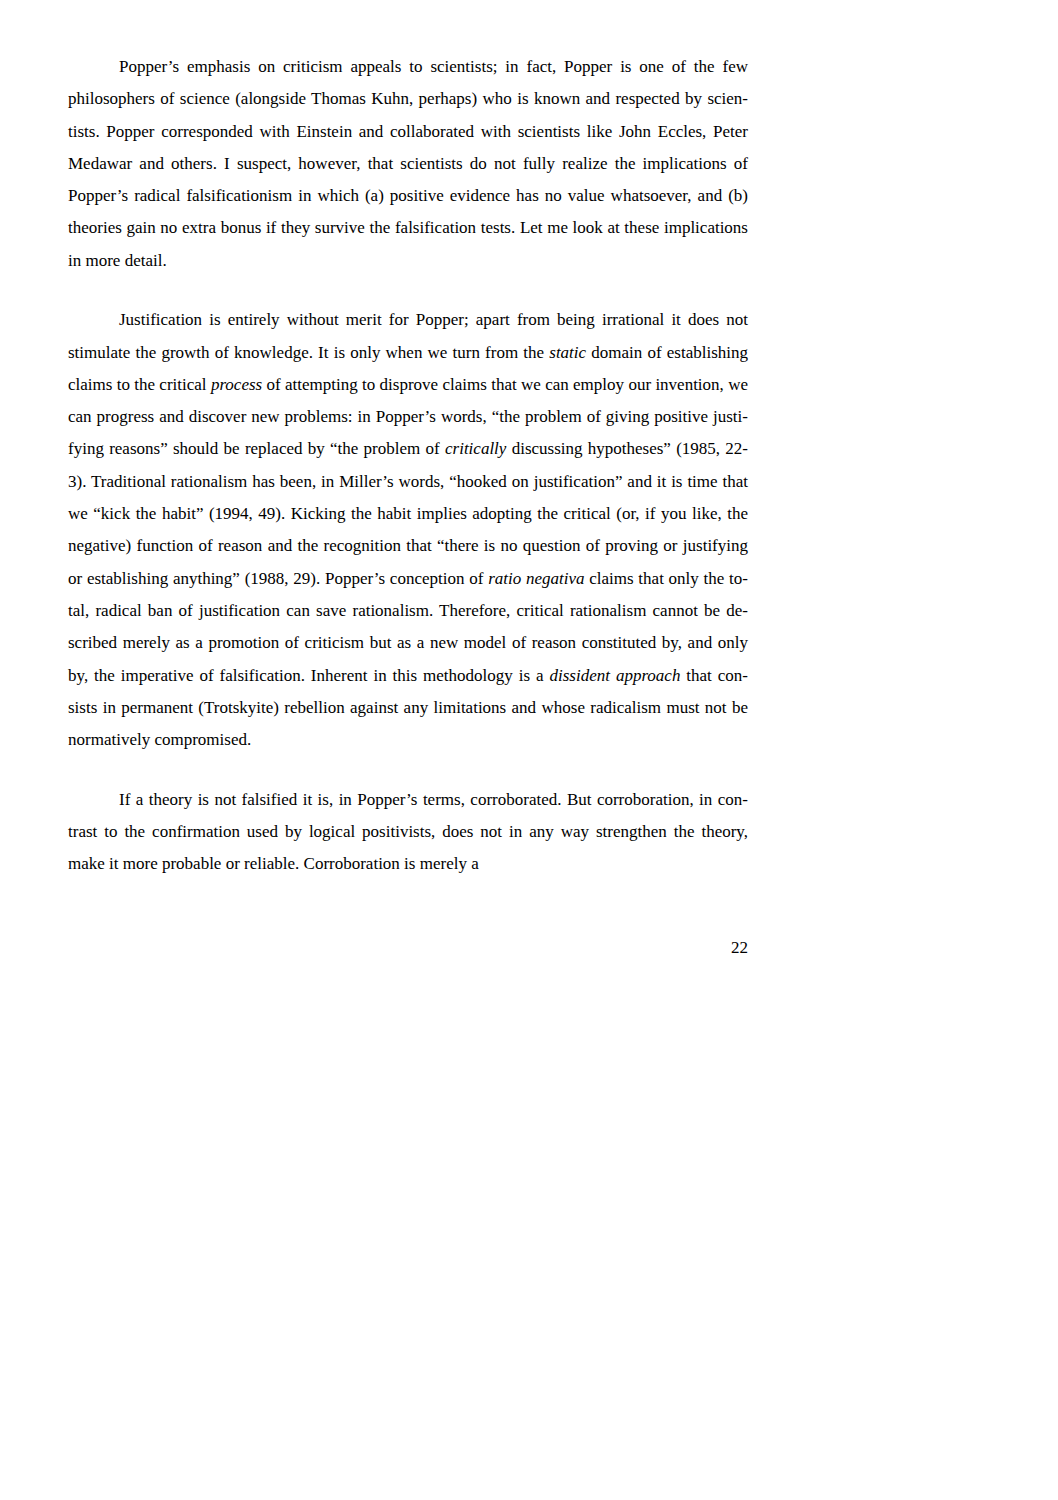Popper’s emphasis on criticism appeals to scientists; in fact, Popper is one of the few philosophers of science (alongside Thomas Kuhn, perhaps) who is known and respected by scientists. Popper corresponded with Einstein and collaborated with scientists like John Eccles, Peter Medawar and others. I suspect, however, that scientists do not fully realize the implications of Popper’s radical falsificationism in which (a) positive evidence has no value whatsoever, and (b) theories gain no extra bonus if they survive the falsification tests. Let me look at these implications in more detail.
Justification is entirely without merit for Popper; apart from being irrational it does not stimulate the growth of knowledge. It is only when we turn from the static domain of establishing claims to the critical process of attempting to disprove claims that we can employ our invention, we can progress and discover new problems: in Popper’s words, “the problem of giving positive justifying reasons” should be replaced by “the problem of critically discussing hypotheses” (1985, 22-3). Traditional rationalism has been, in Miller’s words, “hooked on justification” and it is time that we “kick the habit” (1994, 49). Kicking the habit implies adopting the critical (or, if you like, the negative) function of reason and the recognition that “there is no question of proving or justifying or establishing anything” (1988, 29). Popper’s conception of ratio negativa claims that only the total, radical ban of justification can save rationalism. Therefore, critical rationalism cannot be described merely as a promotion of criticism but as a new model of reason constituted by, and only by, the imperative of falsification. Inherent in this methodology is a dissident approach that consists in permanent (Trotskyite) rebellion against any limitations and whose radicalism must not be normatively compromised.
If a theory is not falsified it is, in Popper’s terms, corroborated. But corroboration, in contrast to the confirmation used by logical positivists, does not in any way strengthen the theory, make it more probable or reliable. Corroboration is merely a
22